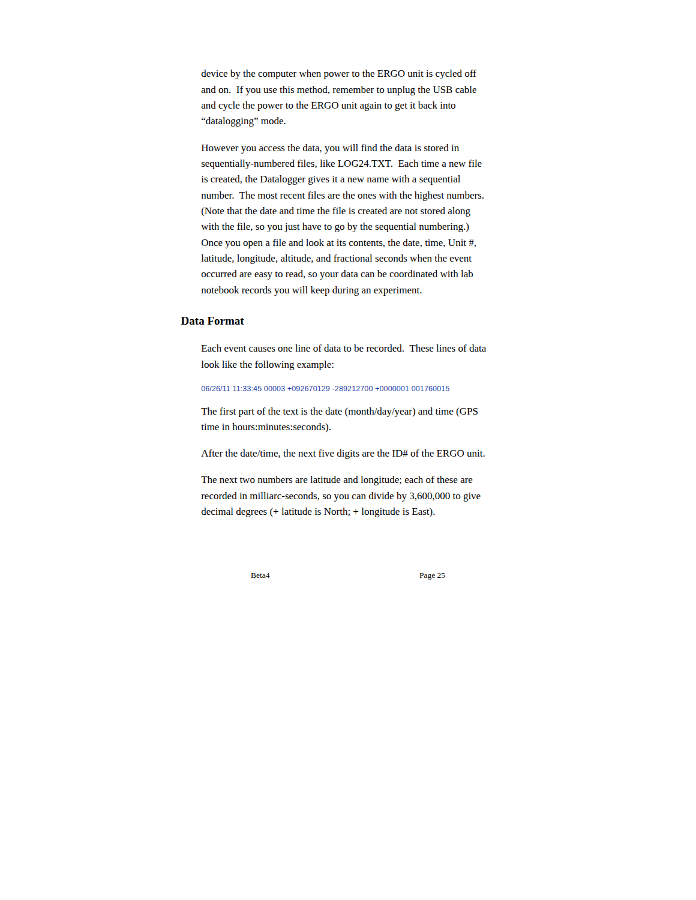device by the computer when power to the ERGO unit is cycled off and on. If you use this method, remember to unplug the USB cable and cycle the power to the ERGO unit again to get it back into “datalogging” mode.
However you access the data, you will find the data is stored in sequentially-numbered files, like LOG24.TXT. Each time a new file is created, the Datalogger gives it a new name with a sequential number. The most recent files are the ones with the highest numbers. (Note that the date and time the file is created are not stored along with the file, so you just have to go by the sequential numbering.) Once you open a file and look at its contents, the date, time, Unit #, latitude, longitude, altitude, and fractional seconds when the event occurred are easy to read, so your data can be coordinated with lab notebook records you will keep during an experiment.
Data Format
Each event causes one line of data to be recorded. These lines of data look like the following example:
06/26/11 11:33:45 00003 +092670129 -289212700 +0000001 001760015
The first part of the text is the date (month/day/year) and time (GPS time in hours:minutes:seconds).
After the date/time, the next five digits are the ID# of the ERGO unit.
The next two numbers are latitude and longitude; each of these are recorded in milliarc-seconds, so you can divide by 3,600,000 to give decimal degrees (+ latitude is North; + longitude is East).
Beta4 Page 25